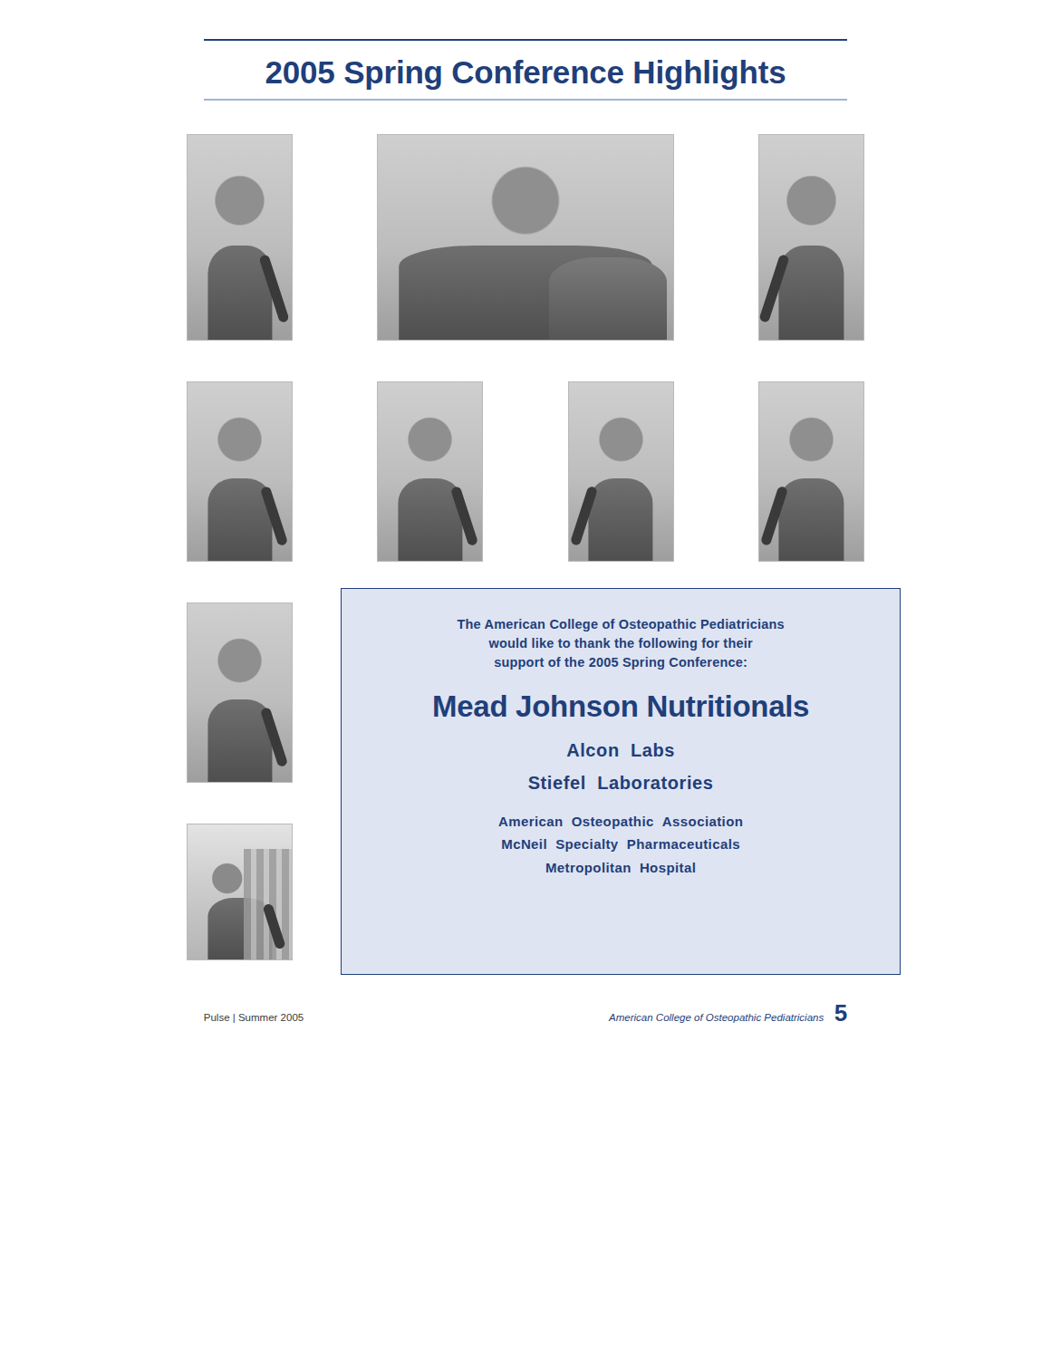2005 Spring Conference Highlights
The American College of Osteopathic Pediatricians
would like to thank the following for their
support of the 2005 Spring Conference:
Mead Johnson Nutritionals
Alcon Labs
Stiefel Laboratories
American Osteopathic Association
McNeil Specialty Pharmaceuticals
Metropolitan Hospital
Pulse | Summer 2005
American College of Osteopathic Pediatricians 5